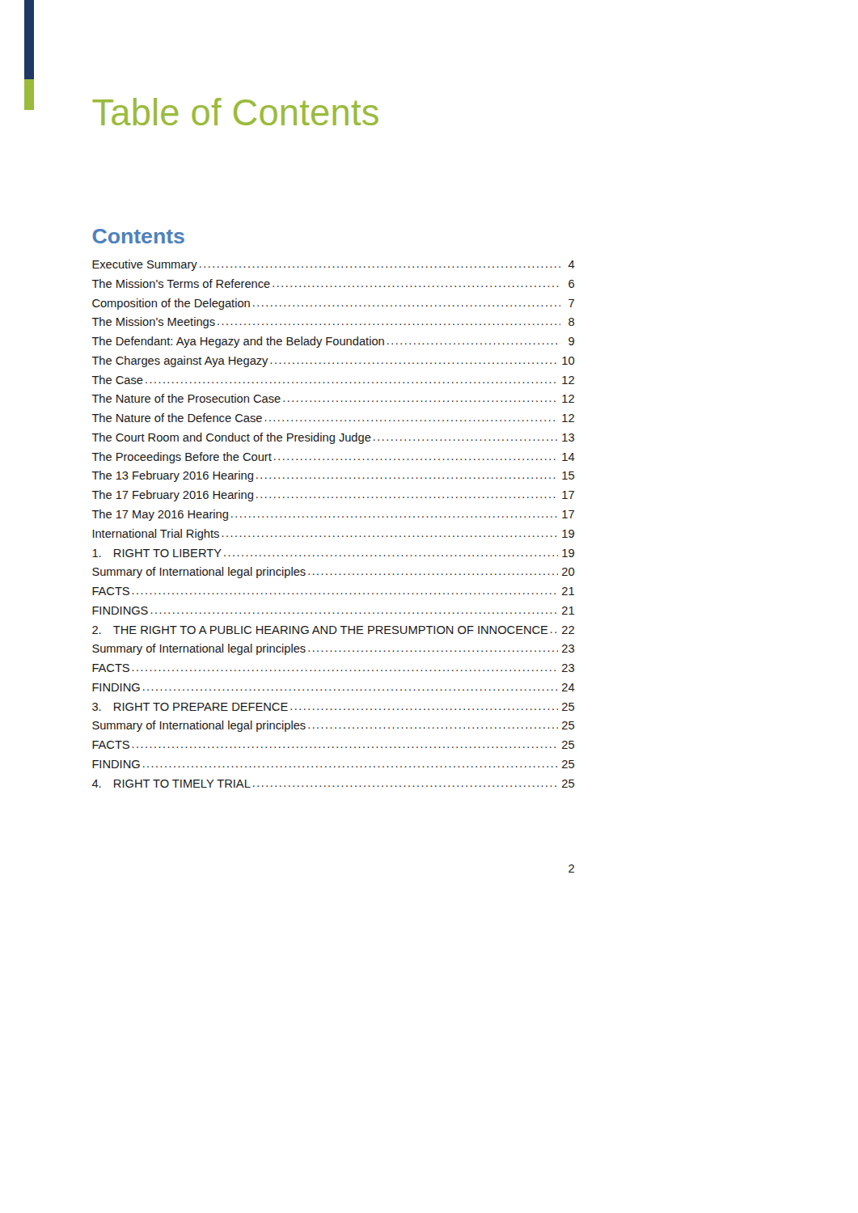Table of Contents
Contents
Executive Summary........................................................................................................................... 4
The Mission's Terms of Reference..................................................................................................... 6
Composition of the Delegation......................................................................................................... 7
The Mission's Meetings................................................................................................................... 8
The Defendant: Aya Hegazy and the Belady Foundation..................................................................... 9
The Charges against Aya Hegazy....................................................................................................... 10
The Case....................................................................................................................................... 12
The Nature of the Prosecution Case............................................................................................. 12
The Nature of the Defence Case................................................................................................. 12
The Court Room and Conduct of the Presiding Judge....................................................................... 13
The Proceedings Before the Court..................................................................................................... 14
The 13 February 2016 Hearing.................................................................................................... 15
The 17 February 2016 Hearing.................................................................................................... 17
The 17 May 2016 Hearing........................................................................................................... 17
International Trial Rights................................................................................................................. 19
1. RIGHT TO LIBERTY................................................................................................................ 19
Summary of International legal principles.............................................................................. 20
FACTS....................................................................................................................................... 21
FINDINGS.................................................................................................................................. 21
2. THE RIGHT TO A PUBLIC HEARING AND THE PRESUMPTION OF INNOCENCE......................... 22
Summary of International legal principles.............................................................................. 23
FACTS....................................................................................................................................... 23
FINDING.................................................................................................................................... 24
3. RIGHT TO PREPARE DEFENCE.............................................................................................. 25
Summary of International legal principles.............................................................................. 25
FACTS....................................................................................................................................... 25
FINDING.................................................................................................................................... 25
4. RIGHT TO TIMELY TRIAL..................................................................................................... 25
2